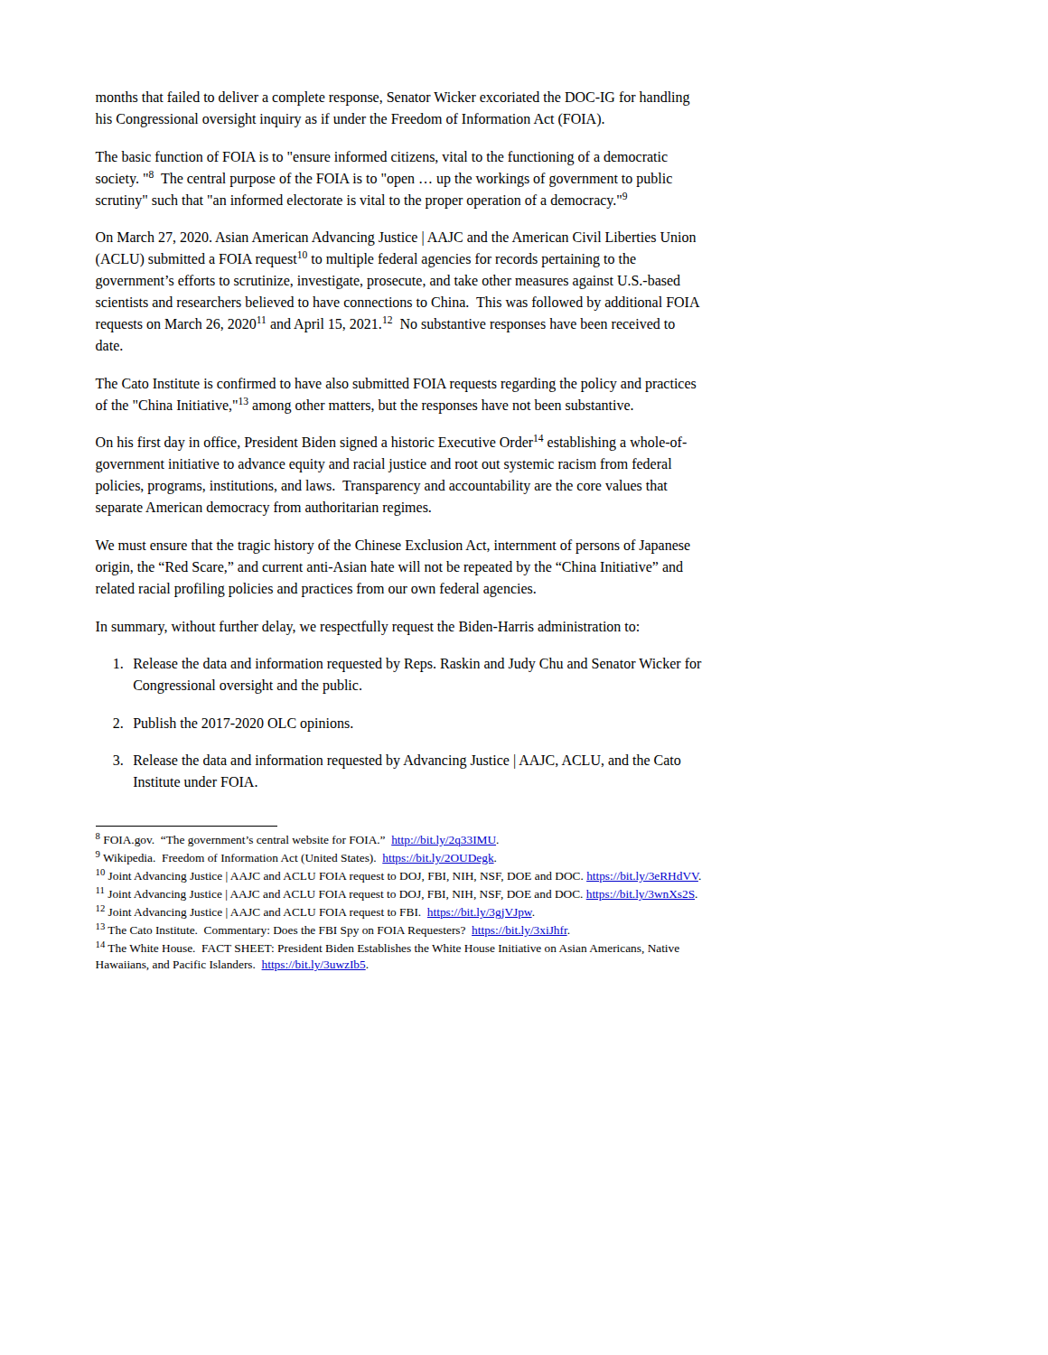months that failed to deliver a complete response, Senator Wicker excoriated the DOC-IG for handling his Congressional oversight inquiry as if under the Freedom of Information Act (FOIA).
The basic function of FOIA is to "ensure informed citizens, vital to the functioning of a democratic society. "8 The central purpose of the FOIA is to "open … up the workings of government to public scrutiny" such that "an informed electorate is vital to the proper operation of a democracy."9
On March 27, 2020. Asian American Advancing Justice | AAJC and the American Civil Liberties Union (ACLU) submitted a FOIA request10 to multiple federal agencies for records pertaining to the government’s efforts to scrutinize, investigate, prosecute, and take other measures against U.S.-based scientists and researchers believed to have connections to China. This was followed by additional FOIA requests on March 26, 202011 and April 15, 2021.12 No substantive responses have been received to date.
The Cato Institute is confirmed to have also submitted FOIA requests regarding the policy and practices of the "China Initiative,"13 among other matters, but the responses have not been substantive.
On his first day in office, President Biden signed a historic Executive Order14 establishing a whole-of-government initiative to advance equity and racial justice and root out systemic racism from federal policies, programs, institutions, and laws. Transparency and accountability are the core values that separate American democracy from authoritarian regimes.
We must ensure that the tragic history of the Chinese Exclusion Act, internment of persons of Japanese origin, the “Red Scare,” and current anti-Asian hate will not be repeated by the “China Initiative” and related racial profiling policies and practices from our own federal agencies.
In summary, without further delay, we respectfully request the Biden-Harris administration to:
Release the data and information requested by Reps. Raskin and Judy Chu and Senator Wicker for Congressional oversight and the public.
Publish the 2017-2020 OLC opinions.
Release the data and information requested by Advancing Justice | AAJC, ACLU, and the Cato Institute under FOIA.
8 FOIA.gov. “The government’s central website for FOIA.” http://bit.ly/2q33IMU.
9 Wikipedia. Freedom of Information Act (United States). https://bit.ly/2OUDegk.
10 Joint Advancing Justice | AAJC and ACLU FOIA request to DOJ, FBI, NIH, NSF, DOE and DOC. https://bit.ly/3eRHdVV.
11 Joint Advancing Justice | AAJC and ACLU FOIA request to DOJ, FBI, NIH, NSF, DOE and DOC. https://bit.ly/3wnXs2S.
12 Joint Advancing Justice | AAJC and ACLU FOIA request to FBI. https://bit.ly/3gjVJpw.
13 The Cato Institute. Commentary: Does the FBI Spy on FOIA Requesters? https://bit.ly/3xiJhfr.
14 The White House. FACT SHEET: President Biden Establishes the White House Initiative on Asian Americans, Native Hawaiians, and Pacific Islanders. https://bit.ly/3uwzIb5.